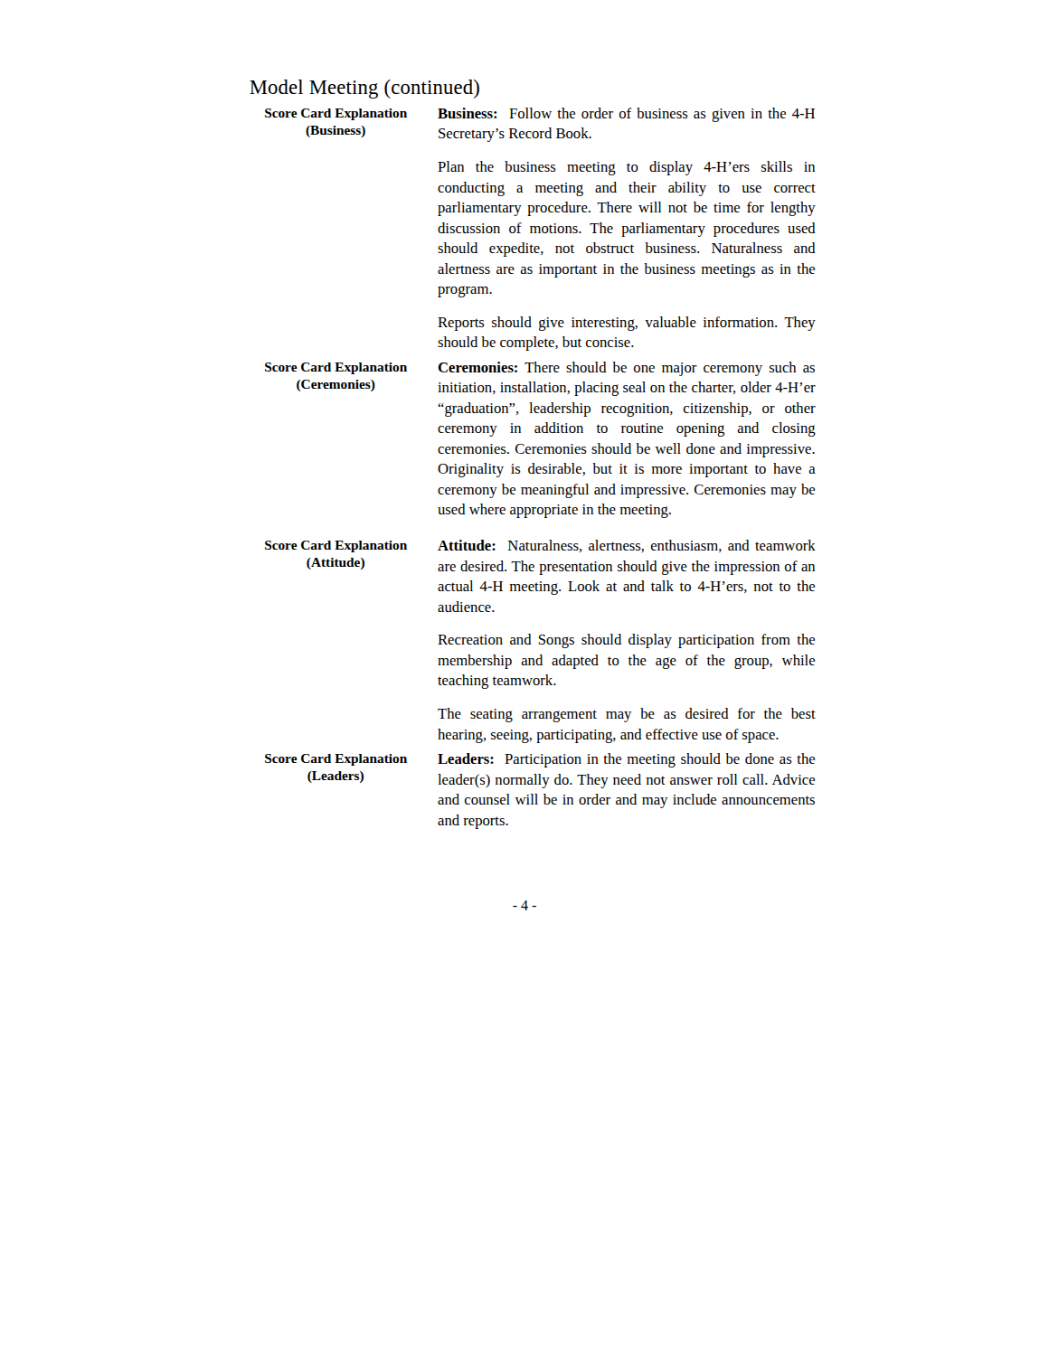Model Meeting (continued)
| Score Card Explanation (Business) | Business: Follow the order of business as given in the 4-H Secretary’s Record Book. Plan the business meeting to display 4-H’ers skills in conducting a meeting and their ability to use correct parliamentary procedure. There will not be time for lengthy discussion of motions. The parliamentary procedures used should expedite, not obstruct business. Naturalness and alertness are as important in the business meetings as in the program. Reports should give interesting, valuable information. They should be complete, but concise. |
| Score Card Explanation (Ceremonies) | Ceremonies: There should be one major ceremony such as initiation, installation, placing seal on the charter, older 4-H’er “graduation”, leadership recognition, citizenship, or other ceremony in addition to routine opening and closing ceremonies. Ceremonies should be well done and impressive. Originality is desirable, but it is more important to have a ceremony be meaningful and impressive. Ceremonies may be used where appropriate in the meeting. |
| Score Card Explanation (Attitude) | Attitude: Naturalness, alertness, enthusiasm, and teamwork are desired. The presentation should give the impression of an actual 4-H meeting. Look at and talk to 4-H’ers, not to the audience. Recreation and Songs should display participation from the membership and adapted to the age of the group, while teaching teamwork. The seating arrangement may be as desired for the best hearing, seeing, participating, and effective use of space. |
| Score Card Explanation (Leaders) | Leaders: Participation in the meeting should be done as the leader(s) normally do. They need not answer roll call. Advice and counsel will be in order and may include announcements and reports. |
- 4 -